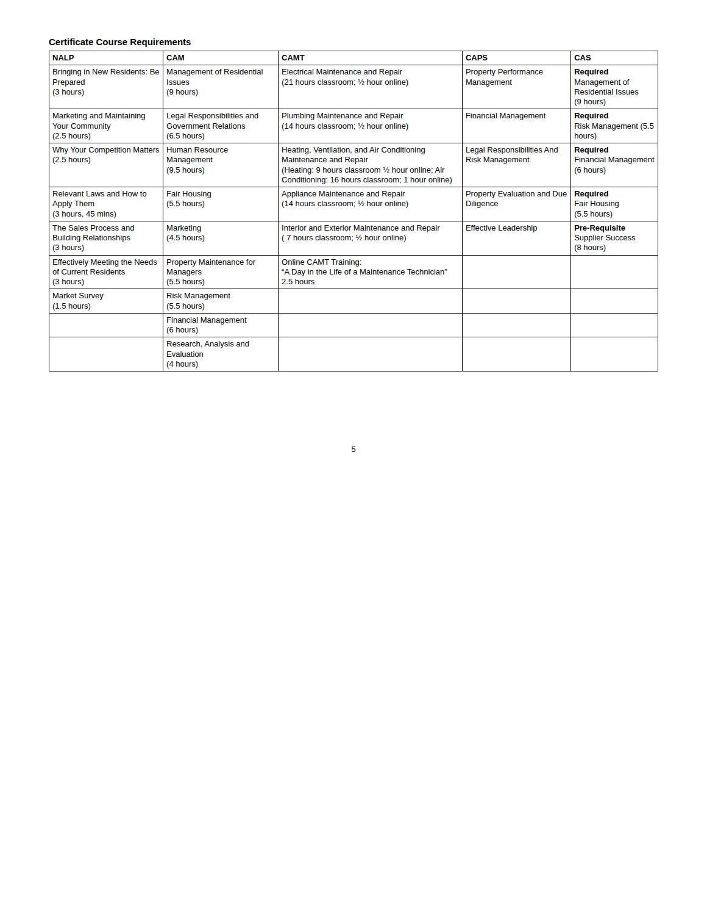Certificate Course Requirements
| NALP | CAM | CAMT | CAPS | CAS |
| --- | --- | --- | --- | --- |
| Bringing in New Residents: Be Prepared (3 hours) | Management of Residential Issues (9 hours) | Electrical Maintenance and Repair (21 hours classroom; ½ hour online) | Property Performance Management | Required Management of Residential Issues (9 hours) |
| Marketing and Maintaining Your Community (2.5 hours) | Legal Responsibilities and Government Relations (6.5 hours) | Plumbing Maintenance and Repair (14 hours classroom; ½ hour online) | Financial Management | Required Risk Management (5.5 hours) |
| Why Your Competition Matters (2.5 hours) | Human Resource Management (9.5 hours) | Heating, Ventilation, and Air Conditioning Maintenance and Repair (Heating: 9 hours classroom ½ hour online; Air Conditioning: 16 hours classroom; 1 hour online) | Legal Responsibilities And Risk Management | Required Financial Management (6 hours) |
| Relevant Laws and How to Apply Them (3 hours, 45 mins) | Fair Housing (5.5 hours) | Appliance Maintenance and Repair (14 hours classroom; ½ hour online) | Property Evaluation and Due Diligence | Required Fair Housing (5.5 hours) |
| The Sales Process and Building Relationships (3 hours) | Marketing (4.5 hours) | Interior and Exterior Maintenance and Repair ( 7 hours classroom; ½ hour online) | Effective Leadership | Pre-Requisite Supplier Success (8 hours) |
| Effectively Meeting the Needs of Current Residents (3 hours) | Property Maintenance for Managers (5.5 hours) | Online CAMT Training: “A Day in the Life of a Maintenance Technician” 2.5 hours | | |
| Market Survey (1.5 hours) | Risk Management (5.5 hours) | | | |
| | Financial Management (6 hours) | | | |
| | Research, Analysis and Evaluation (4 hours) | | | |
5